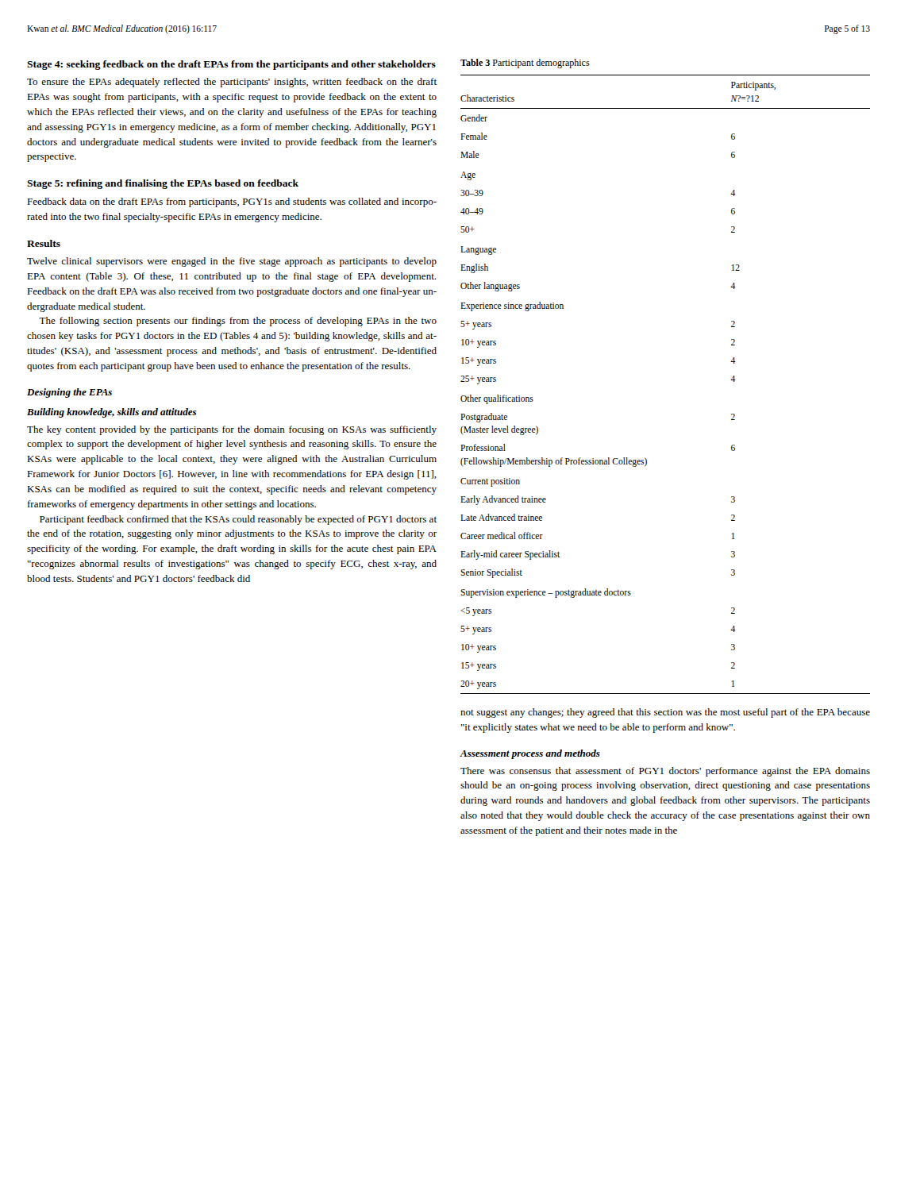Kwan et al. BMC Medical Education (2016) 16:117
Page 5 of 13
Stage 4: seeking feedback on the draft EPAs from the participants and other stakeholders
To ensure the EPAs adequately reflected the participants' insights, written feedback on the draft EPAs was sought from participants, with a specific request to provide feedback on the extent to which the EPAs reflected their views, and on the clarity and usefulness of the EPAs for teaching and assessing PGY1s in emergency medicine, as a form of member checking. Additionally, PGY1 doctors and undergraduate medical students were invited to provide feedback from the learner's perspective.
Stage 5: refining and finalising the EPAs based on feedback
Feedback data on the draft EPAs from participants, PGY1s and students was collated and incorporated into the two final specialty-specific EPAs in emergency medicine.
Results
Twelve clinical supervisors were engaged in the five stage approach as participants to develop EPA content (Table 3). Of these, 11 contributed up to the final stage of EPA development. Feedback on the draft EPA was also received from two postgraduate doctors and one final-year undergraduate medical student.
The following section presents our findings from the process of developing EPAs in the two chosen key tasks for PGY1 doctors in the ED (Tables 4 and 5): 'building knowledge, skills and attitudes' (KSA), and 'assessment process and methods', and 'basis of entrustment'. De-identified quotes from each participant group have been used to enhance the presentation of the results.
Designing the EPAs
Building knowledge, skills and attitudes
The key content provided by the participants for the domain focusing on KSAs was sufficiently complex to support the development of higher level synthesis and reasoning skills. To ensure the KSAs were applicable to the local context, they were aligned with the Australian Curriculum Framework for Junior Doctors [6]. However, in line with recommendations for EPA design [11], KSAs can be modified as required to suit the context, specific needs and relevant competency frameworks of emergency departments in other settings and locations.
Participant feedback confirmed that the KSAs could reasonably be expected of PGY1 doctors at the end of the rotation, suggesting only minor adjustments to the KSAs to improve the clarity or specificity of the wording. For example, the draft wording in skills for the acute chest pain EPA "recognizes abnormal results of investigations" was changed to specify ECG, chest x-ray, and blood tests. Students' and PGY1 doctors' feedback did
Table 3 Participant demographics
| Characteristics | Participants, N ?=?12 |
| --- | --- |
| Gender | |
| Female | 6 |
| Male | 6 |
| Age | |
| 30–39 | 4 |
| 40–49 | 6 |
| 50+ | 2 |
| Language | |
| English | 12 |
| Other languages | 4 |
| Experience since graduation | |
| 5+ years | 2 |
| 10+ years | 2 |
| 15+ years | 4 |
| 25+ years | 4 |
| Other qualifications | |
| Postgraduate (Master level degree) | 2 |
| Professional (Fellowship/Membership of Professional Colleges) | 6 |
| Current position | |
| Early Advanced trainee | 3 |
| Late Advanced trainee | 2 |
| Career medical officer | 1 |
| Early-mid career Specialist | 3 |
| Senior Specialist | 3 |
| Supervision experience – postgraduate doctors | |
| <5 years | 2 |
| 5+ years | 4 |
| 10+ years | 3 |
| 15+ years | 2 |
| 20+ years | 1 |
not suggest any changes; they agreed that this section was the most useful part of the EPA because "it explicitly states what we need to be able to perform and know".
Assessment process and methods
There was consensus that assessment of PGY1 doctors' performance against the EPA domains should be an on-going process involving observation, direct questioning and case presentations during ward rounds and handovers and global feedback from other supervisors. The participants also noted that they would double check the accuracy of the case presentations against their own assessment of the patient and their notes made in the